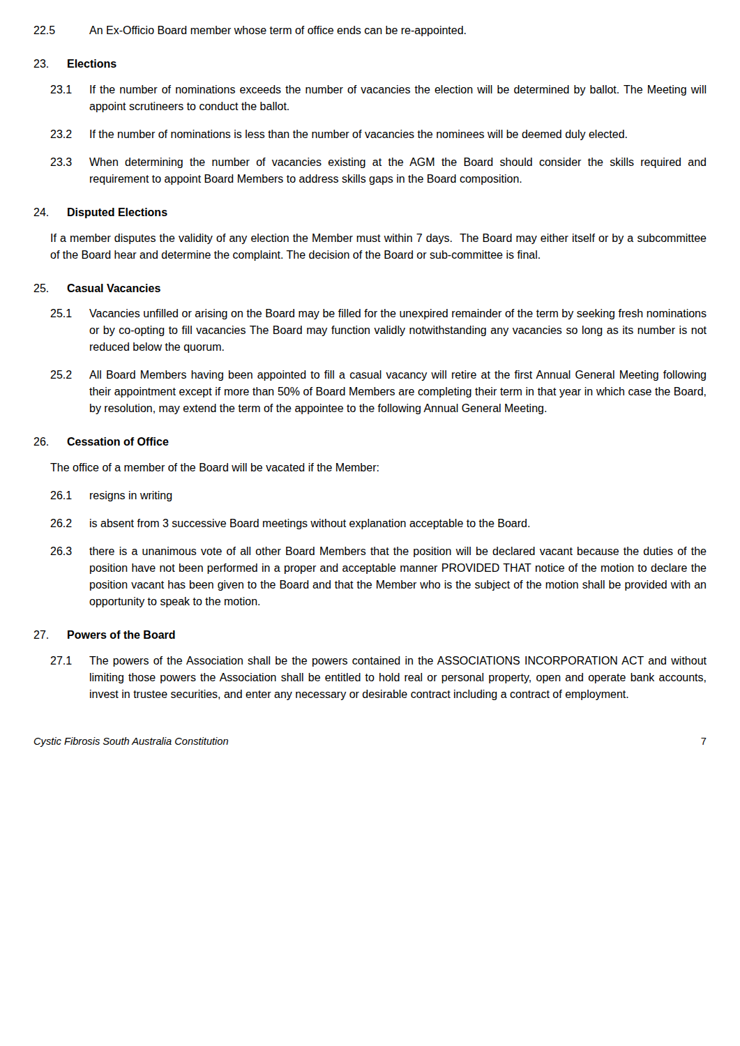22.5
An Ex-Officio Board member whose term of office ends can be re-appointed.
23.
Elections
23.1
If the number of nominations exceeds the number of vacancies the election will be determined by ballot. The Meeting will appoint scrutineers to conduct the ballot.
23.2
If the number of nominations is less than the number of vacancies the nominees will be deemed duly elected.
23.3
When determining the number of vacancies existing at the AGM the Board should consider the skills required and requirement to appoint Board Members to address skills gaps in the Board composition.
24.
Disputed Elections
If a member disputes the validity of any election the Member must within 7 days. The Board may either itself or by a subcommittee of the Board hear and determine the complaint. The decision of the Board or sub-committee is final.
25.
Casual Vacancies
25.1
Vacancies unfilled or arising on the Board may be filled for the unexpired remainder of the term by seeking fresh nominations or by co-opting to fill vacancies The Board may function validly notwithstanding any vacancies so long as its number is not reduced below the quorum.
25.2
All Board Members having been appointed to fill a casual vacancy will retire at the first Annual General Meeting following their appointment except if more than 50% of Board Members are completing their term in that year in which case the Board, by resolution, may extend the term of the appointee to the following Annual General Meeting.
26.
Cessation of Office
The office of a member of the Board will be vacated if the Member:
26.1
resigns in writing
26.2
is absent from 3 successive Board meetings without explanation acceptable to the Board.
26.3
there is a unanimous vote of all other Board Members that the position will be declared vacant because the duties of the position have not been performed in a proper and acceptable manner PROVIDED THAT notice of the motion to declare the position vacant has been given to the Board and that the Member who is the subject of the motion shall be provided with an opportunity to speak to the motion.
27.
Powers of the Board
27.1
The powers of the Association shall be the powers contained in the ASSOCIATIONS INCORPORATION ACT and without limiting those powers the Association shall be entitled to hold real or personal property, open and operate bank accounts, invest in trustee securities, and enter any necessary or desirable contract including a contract of employment.
Cystic Fibrosis South Australia Constitution 7